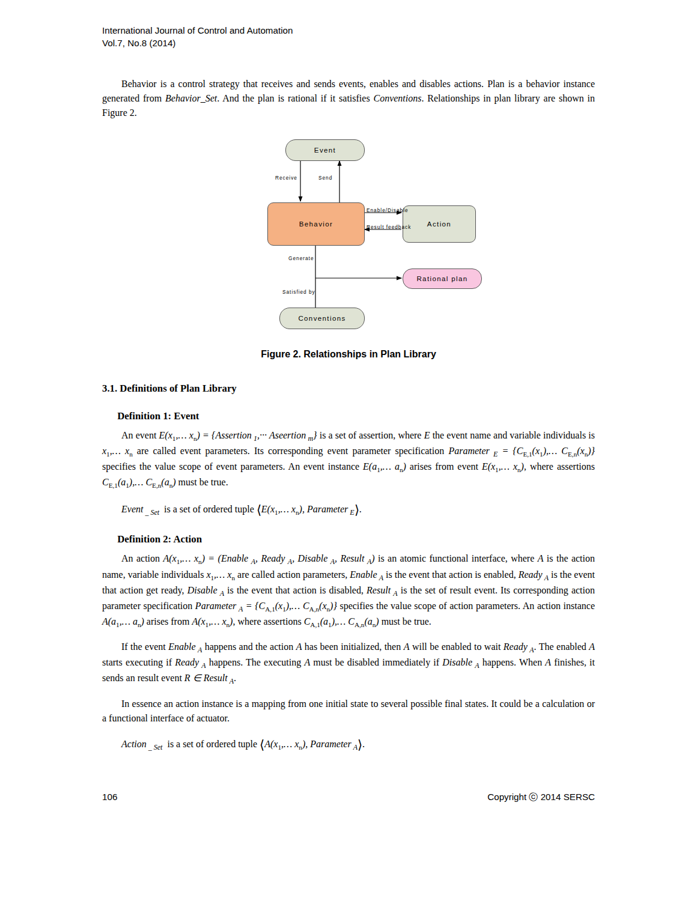International Journal of Control and Automation
Vol.7, No.8 (2014)
Behavior is a control strategy that receives and sends events, enables and disables actions. Plan is a behavior instance generated from Behavior_Set. And the plan is rational if it satisfies Conventions. Relationships in plan library are shown in Figure 2.
Event
Behavior
Action
Rational plan
Conventions
Receive
Send
Enable/Disable
Result feedback
Generate
Satisfied by
Figure 2. Relationships in Plan Library
3.1. Definitions of Plan Library
Definition 1: Event
An event E(x1,… xn) = {Assertion 1,··· Aseertion m} is a set of assertion, where E the event name and variable individuals is x1,… xn are called event parameters. Its corresponding event parameter specification Parameter E = {CE,1(x1),… CE,n(xn)} specifies the value scope of event parameters. An event instance E(a1,… an) arises from event E(x1,… xn), where assertions CE,1(a1),… CE,n(an) must be true.
Event _ Set is a set of ordered tuple ⟨E(x1,… xn), Parameter E⟩.
Definition 2: Action
An action A(x1,… xn) = (Enable A, Ready A, Disable A, Result A) is an atomic functional interface, where A is the action name, variable individuals x1,… xn are called action parameters, Enable A is the event that action is enabled, Ready A is the event that action get ready, Disable A is the event that action is disabled, Result A is the set of result event. Its corresponding action parameter specification Parameter A = {CA,1(x1),… CA,n(xn)} specifies the value scope of action parameters. An action instance A(a1,… an) arises from A(x1,… xn), where assertions CA,1(a1),… CA,n(an) must be true.
If the event Enable A happens and the action A has been initialized, then A will be enabled to wait Ready A. The enabled A starts executing if Ready A happens. The executing A must be disabled immediately if Disable A happens. When A finishes, it sends an result event R ∈ Result A.
In essence an action instance is a mapping from one initial state to several possible final states. It could be a calculation or a functional interface of actuator.
Action _ Set is a set of ordered tuple ⟨A(x1,… xn), Parameter A⟩.
106 Copyright ⓒ 2014 SERSC